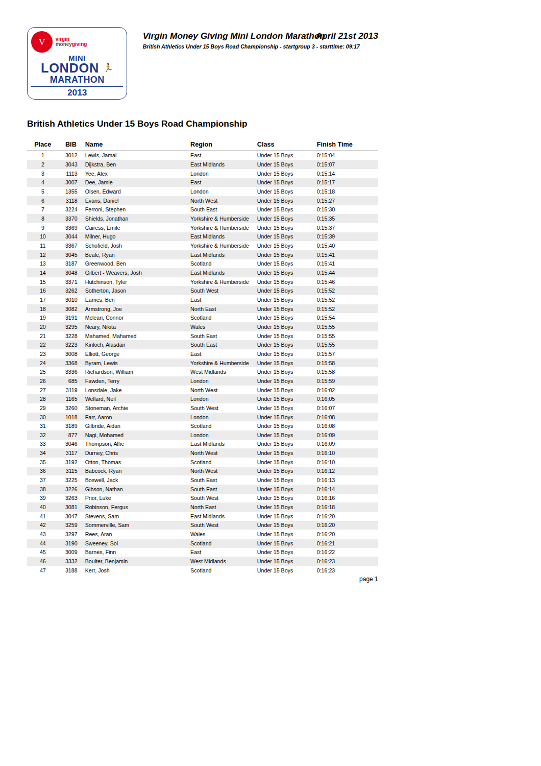V
virgin
moneygiving
MINI
LONDON 🏃
MARATHON
2013
Virgin Money Giving Mini London Marathon
British Athletics Under 15 Boys Road Championship - startgroup 3 - starttime: 09:17
April 21st 2013
British Athletics Under 15 Boys Road Championship
| Place | BIB | Name | Region | Class | Finish Time |
| --- | --- | --- | --- | --- | --- |
| 1 | 3012 | Lewis, Jamal | East | Under 15 Boys | 0:15:04 |
| 2 | 3043 | Dijkstra, Ben | East Midlands | Under 15 Boys | 0:15:07 |
| 3 | 1113 | Yee, Alex | London | Under 15 Boys | 0:15:14 |
| 4 | 3007 | Dee, Jamie | East | Under 15 Boys | 0:15:17 |
| 5 | 1355 | Olsen, Edward | London | Under 15 Boys | 0:15:18 |
| 6 | 3118 | Evans, Daniel | North West | Under 15 Boys | 0:15:27 |
| 7 | 3224 | Ferroni, Stephen | South East | Under 15 Boys | 0:15:30 |
| 8 | 3370 | Shields, Jonathan | Yorkshire & Humberside | Under 15 Boys | 0:15:35 |
| 9 | 3369 | Cairess, Emile | Yorkshire & Humberside | Under 15 Boys | 0:15:37 |
| 10 | 3044 | Milner, Hugo | East Midlands | Under 15 Boys | 0:15:39 |
| 11 | 3367 | Schofield, Josh | Yorkshire & Humberside | Under 15 Boys | 0:15:40 |
| 12 | 3045 | Beale, Ryan | East Midlands | Under 15 Boys | 0:15:41 |
| 13 | 3187 | Greenwood, Ben | Scotland | Under 15 Boys | 0:15:41 |
| 14 | 3048 | Gilbert - Weavers, Josh | East Midlands | Under 15 Boys | 0:15:44 |
| 15 | 3371 | Hutchinson, Tyler | Yorkshire & Humberside | Under 15 Boys | 0:15:46 |
| 16 | 3262 | Sotherton, Jason | South West | Under 15 Boys | 0:15:52 |
| 17 | 3010 | Eames, Ben | East | Under 15 Boys | 0:15:52 |
| 18 | 3082 | Armstrong, Joe | North East | Under 15 Boys | 0:15:52 |
| 19 | 3191 | Mclean, Connor | Scotland | Under 15 Boys | 0:15:54 |
| 20 | 3295 | Neary, Nikita | Wales | Under 15 Boys | 0:15:55 |
| 21 | 3228 | Mahamed, Mahamed | South East | Under 15 Boys | 0:15:55 |
| 22 | 3223 | Kinloch, Alasdair | South East | Under 15 Boys | 0:15:55 |
| 23 | 3008 | Elliott, George | East | Under 15 Boys | 0:15:57 |
| 24 | 3368 | Byram, Lewis | Yorkshire & Humberside | Under 15 Boys | 0:15:58 |
| 25 | 3336 | Richardson, William | West Midlands | Under 15 Boys | 0:15:58 |
| 26 | 685 | Fawden, Terry | London | Under 15 Boys | 0:15:59 |
| 27 | 3119 | Lonsdale, Jake | North West | Under 15 Boys | 0:16:02 |
| 28 | 1165 | Wellard, Neil | London | Under 15 Boys | 0:16:05 |
| 29 | 3260 | Stoneman, Archie | South West | Under 15 Boys | 0:16:07 |
| 30 | 1018 | Farr, Aaron | London | Under 15 Boys | 0:16:08 |
| 31 | 3189 | Gilbride, Aidan | Scotland | Under 15 Boys | 0:16:08 |
| 32 | 877 | Nagi, Mohamed | London | Under 15 Boys | 0:16:09 |
| 33 | 3046 | Thompson, Alfie | East Midlands | Under 15 Boys | 0:16:09 |
| 34 | 3117 | Durney, Chris | North West | Under 15 Boys | 0:16:10 |
| 35 | 3192 | Otton, Thomas | Scotland | Under 15 Boys | 0:16:10 |
| 36 | 3115 | Babcock, Ryan | North West | Under 15 Boys | 0:16:12 |
| 37 | 3225 | Boswell, Jack | South East | Under 15 Boys | 0:16:13 |
| 38 | 3226 | Gibson, Nathan | South East | Under 15 Boys | 0:16:14 |
| 39 | 3263 | Prior, Luke | South West | Under 15 Boys | 0:16:16 |
| 40 | 3081 | Robinson, Fergus | North East | Under 15 Boys | 0:16:18 |
| 41 | 3047 | Stevens, Sam | East Midlands | Under 15 Boys | 0:16:20 |
| 42 | 3259 | Sommerville, Sam | South West | Under 15 Boys | 0:16:20 |
| 43 | 3297 | Rees, Aran | Wales | Under 15 Boys | 0:16:20 |
| 44 | 3190 | Sweeney, Sol | Scotland | Under 15 Boys | 0:16:21 |
| 45 | 3009 | Barnes, Finn | East | Under 15 Boys | 0:16:22 |
| 46 | 3332 | Boulter, Benjamin | West Midlands | Under 15 Boys | 0:16:23 |
| 47 | 3188 | Kerr, Josh | Scotland | Under 15 Boys | 0:16:23 |
page 1